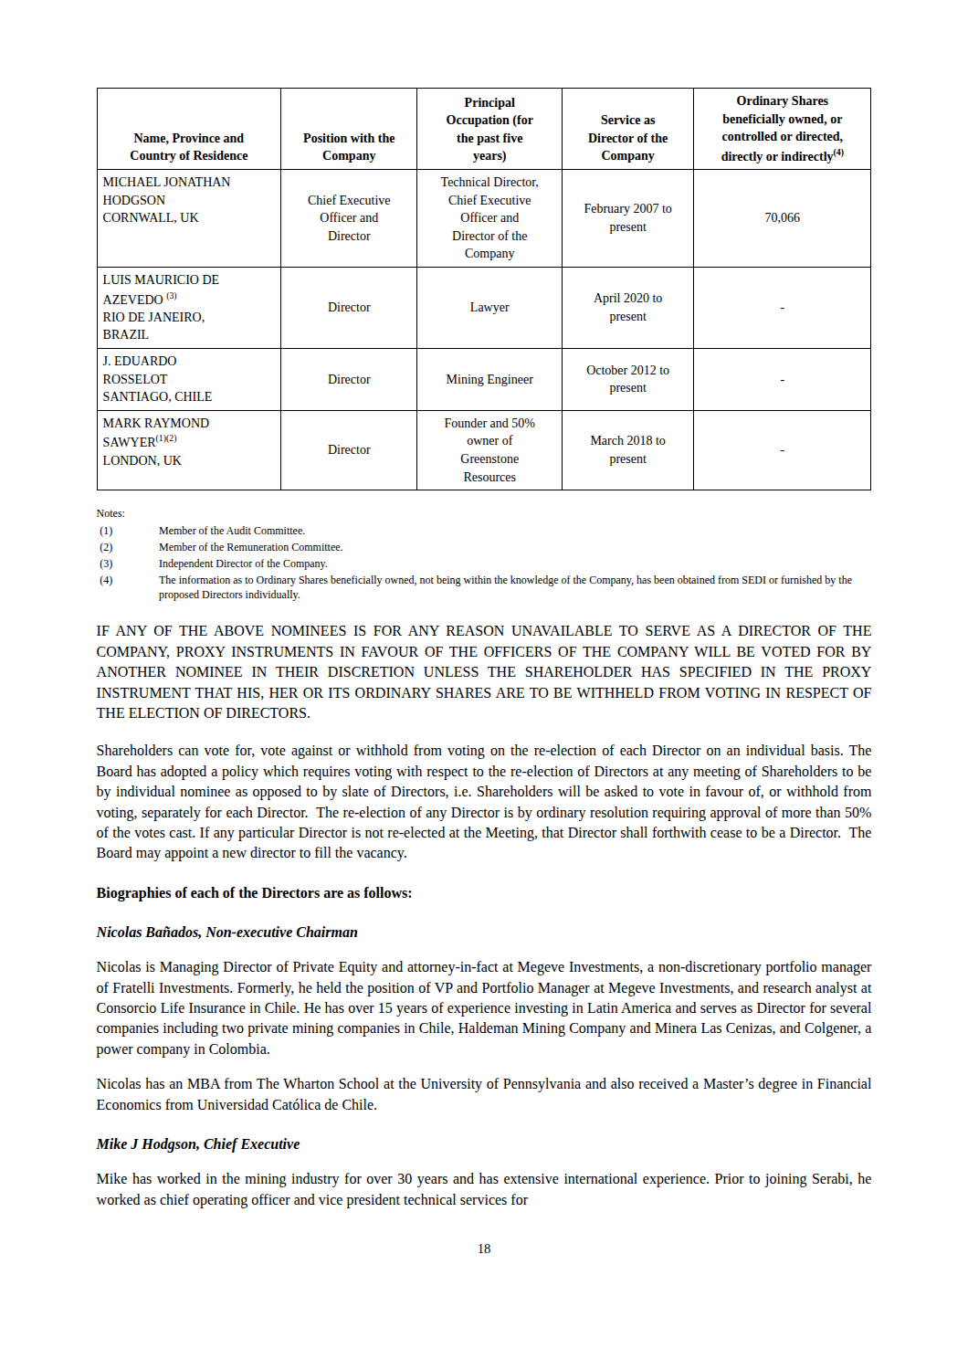| Name, Province and Country of Residence | Position with the Company | Principal Occupation (for the past five years) | Service as Director of the Company | Ordinary Shares beneficially owned, or controlled or directed, directly or indirectly (4) |
| --- | --- | --- | --- | --- |
| MICHAEL JONATHAN HODGSON CORNWALL, UK | Chief Executive Officer and Director | Technical Director, Chief Executive Officer and Director of the Company | February 2007 to present | 70,066 |
| LUIS MAURICIO DE AZEVEDO (3) RIO DE JANEIRO, BRAZIL | Director | Lawyer | April 2020 to present | - |
| J. EDUARDO ROSSELOT SANTIAGO, CHILE | Director | Mining Engineer | October 2012 to present | - |
| MARK RAYMOND SAWYER (1)(2) LONDON, UK | Director | Founder and 50% owner of Greenstone Resources | March 2018 to present | - |
Notes:
| (1) | Member of the Audit Committee. |
| (2) | Member of the Remuneration Committee. |
| (3) | Independent Director of the Company. |
| (4) | The information as to Ordinary Shares beneficially owned, not being within the knowledge of the Company, has been obtained from SEDI or furnished by the proposed Directors individually. |
IF ANY OF THE ABOVE NOMINEES IS FOR ANY REASON UNAVAILABLE TO SERVE AS A DIRECTOR OF THE COMPANY, PROXY INSTRUMENTS IN FAVOUR OF THE OFFICERS OF THE COMPANY WILL BE VOTED FOR BY ANOTHER NOMINEE IN THEIR DISCRETION UNLESS THE SHAREHOLDER HAS SPECIFIED IN THE PROXY INSTRUMENT THAT HIS, HER OR ITS ORDINARY SHARES ARE TO BE WITHHELD FROM VOTING IN RESPECT OF THE ELECTION OF DIRECTORS.
Shareholders can vote for, vote against or withhold from voting on the re-election of each Director on an individual basis. The Board has adopted a policy which requires voting with respect to the re-election of Directors at any meeting of Shareholders to be by individual nominee as opposed to by slate of Directors, i.e. Shareholders will be asked to vote in favour of, or withhold from voting, separately for each Director. The re-election of any Director is by ordinary resolution requiring approval of more than 50% of the votes cast. If any particular Director is not re-elected at the Meeting, that Director shall forthwith cease to be a Director. The Board may appoint a new director to fill the vacancy.
Biographies of each of the Directors are as follows:
Nicolas Bañados, Non-executive Chairman
Nicolas is Managing Director of Private Equity and attorney-in-fact at Megeve Investments, a non-discretionary portfolio manager of Fratelli Investments. Formerly, he held the position of VP and Portfolio Manager at Megeve Investments, and research analyst at Consorcio Life Insurance in Chile. He has over 15 years of experience investing in Latin America and serves as Director for several companies including two private mining companies in Chile, Haldeman Mining Company and Minera Las Cenizas, and Colgener, a power company in Colombia.
Nicolas has an MBA from The Wharton School at the University of Pennsylvania and also received a Master’s degree in Financial Economics from Universidad Católica de Chile.
Mike J Hodgson, Chief Executive
Mike has worked in the mining industry for over 30 years and has extensive international experience. Prior to joining Serabi, he worked as chief operating officer and vice president technical services for
18